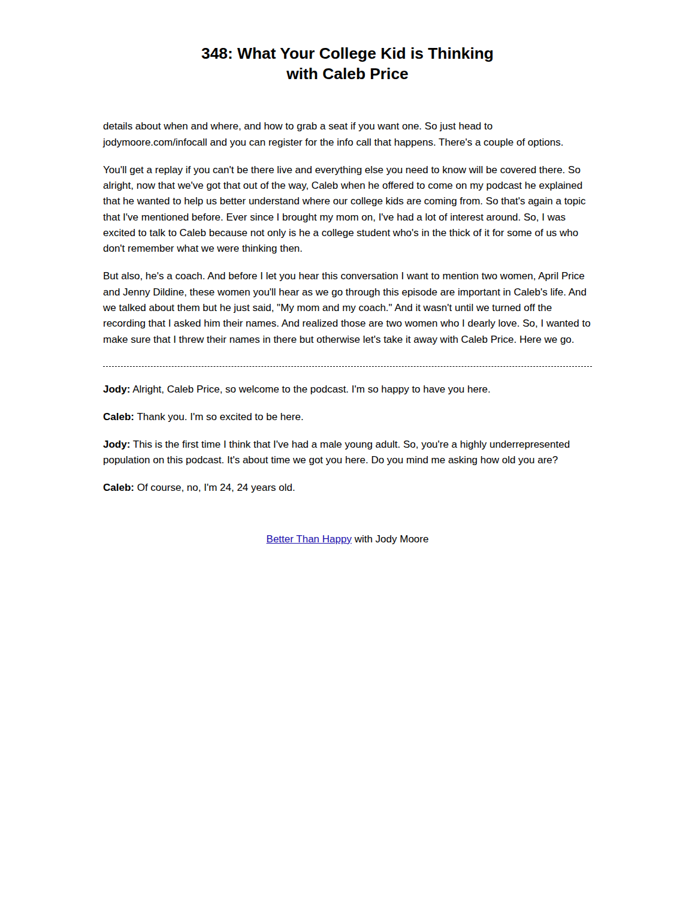348: What Your College Kid is Thinking
with Caleb Price
details about when and where, and how to grab a seat if you want one. So just head to jodymoore.com/infocall and you can register for the info call that happens. There's a couple of options.
You'll get a replay if you can't be there live and everything else you need to know will be covered there. So alright, now that we've got that out of the way, Caleb when he offered to come on my podcast he explained that he wanted to help us better understand where our college kids are coming from. So that's again a topic that I've mentioned before. Ever since I brought my mom on, I've had a lot of interest around. So, I was excited to talk to Caleb because not only is he a college student who's in the thick of it for some of us who don't remember what we were thinking then.
But also, he's a coach. And before I let you hear this conversation I want to mention two women, April Price and Jenny Dildine, these women you'll hear as we go through this episode are important in Caleb's life. And we talked about them but he just said, "My mom and my coach." And it wasn't until we turned off the recording that I asked him their names. And realized those are two women who I dearly love. So, I wanted to make sure that I threw their names in there but otherwise let's take it away with Caleb Price. Here we go.
Jody: Alright, Caleb Price, so welcome to the podcast. I'm so happy to have you here.
Caleb: Thank you. I'm so excited to be here.
Jody: This is the first time I think that I've had a male young adult. So, you're a highly underrepresented population on this podcast. It's about time we got you here. Do you mind me asking how old you are?
Caleb: Of course, no, I'm 24, 24 years old.
Better Than Happy with Jody Moore